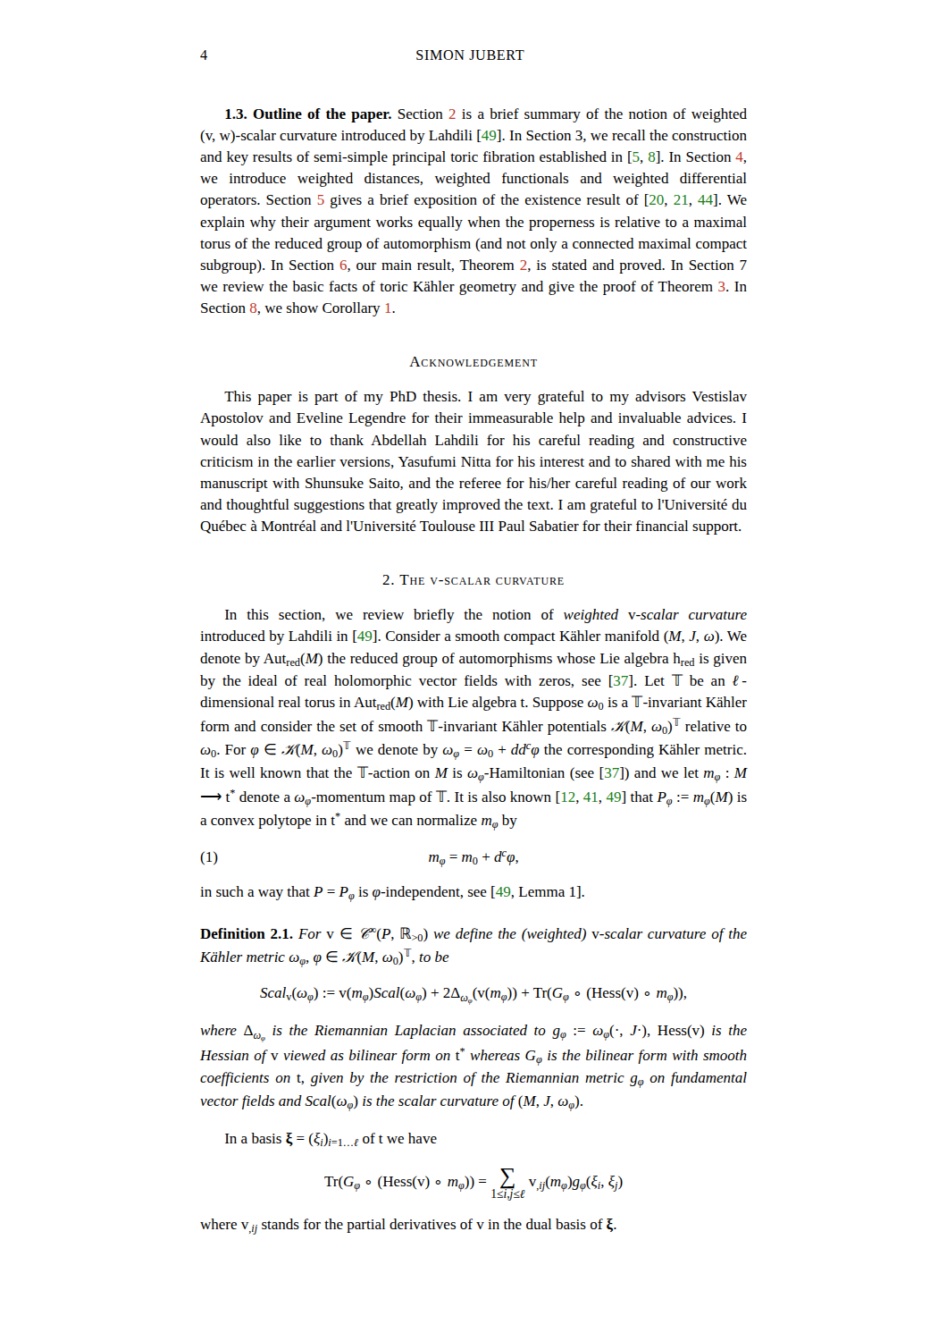4 SIMON JUBERT
1.3. Outline of the paper. Section 2 is a brief summary of the notion of weighted (v, w)-scalar curvature introduced by Lahdili [49]. In Section 3, we recall the construction and key results of semi-simple principal toric fibration established in [5, 8]. In Section 4, we introduce weighted distances, weighted functionals and weighted differential operators. Section 5 gives a brief exposition of the existence result of [20, 21, 44]. We explain why their argument works equally when the properness is relative to a maximal torus of the reduced group of automorphism (and not only a connected maximal compact subgroup). In Section 6, our main result, Theorem 2, is stated and proved. In Section 7 we review the basic facts of toric Kähler geometry and give the proof of Theorem 3. In Section 8, we show Corollary 1.
Acknowledgement
This paper is part of my PhD thesis. I am very grateful to my advisors Vestislav Apostolov and Eveline Legendre for their immeasurable help and invaluable advices. I would also like to thank Abdellah Lahdili for his careful reading and constructive criticism in the earlier versions, Yasufumi Nitta for his interest and to shared with me his manuscript with Shunsuke Saito, and the referee for his/her careful reading of our work and thoughtful suggestions that greatly improved the text. I am grateful to l'Université du Québec à Montréal and l'Université Toulouse III Paul Sabatier for their financial support.
2. The v-scalar curvature
In this section, we review briefly the notion of weighted v-scalar curvature introduced by Lahdili in [49]. Consider a smooth compact Kähler manifold (M, J, ω). We denote by Autred(M) the reduced group of automorphisms whose Lie algebra hred is given by the ideal of real holomorphic vector fields with zeros, see [37]. Let 𝕋 be an ℓ-dimensional real torus in Autred(M) with Lie algebra t. Suppose ω 0 is a 𝕋-invariant Kähler form and consider the set of smooth 𝕋-invariant Kähler potentials 𝒦(M, ω 0)𝕋 relative to ω 0. For φ ∈ 𝒦(M, ω 0)𝕋 we denote by ωφ = ω 0 + dd cφ the corresponding Kähler metric. It is well known that the 𝕋-action on M is ωφ-Hamiltonian (see [37]) and we let mφ : M ⟶ t* denote a ωφ-momentum map of 𝕋. It is also known [12, 41, 49] that Pφ := mφ(M) is a convex polytope in t* and we can normalize mφ by
(1) mφ = m 0 + dcφ,
in such a way that P = Pφ is φ-independent, see [49, Lemma 1].
Definition 2.1. For v ∈ 𝒞∞(P, ℝ>0) we define the (weighted) v-scalar curvature of the Kähler metric ωφ, φ ∈ 𝒦(M, ω 0)𝕋, to be
Scal v(ωφ) := v(mφ)Scal(ωφ) + 2Δωφ(v(mφ)) + Tr(Gφ ∘ (Hess(v) ∘ mφ)),
where Δωφ is the Riemannian Laplacian associated to gφ := ωφ(·, J·), Hess(v) is the Hessian of v viewed as bilinear form on t* whereas Gφ is the bilinear form with smooth coefficients on t, given by the restriction of the Riemannian metric gφ on fundamental vector fields and Scal(ωφ) is the scalar curvature of (M, J, ωφ).
In a basis ξ = (ξi)i=1…ℓ of t we have
Tr(Gφ ∘ (Hess(v) ∘ mφ)) = ∑ 1≤i,j≤ℓ v,ij(mφ)gφ(ξi, ξj)
where v,ij stands for the partial derivatives of v in the dual basis of ξ.